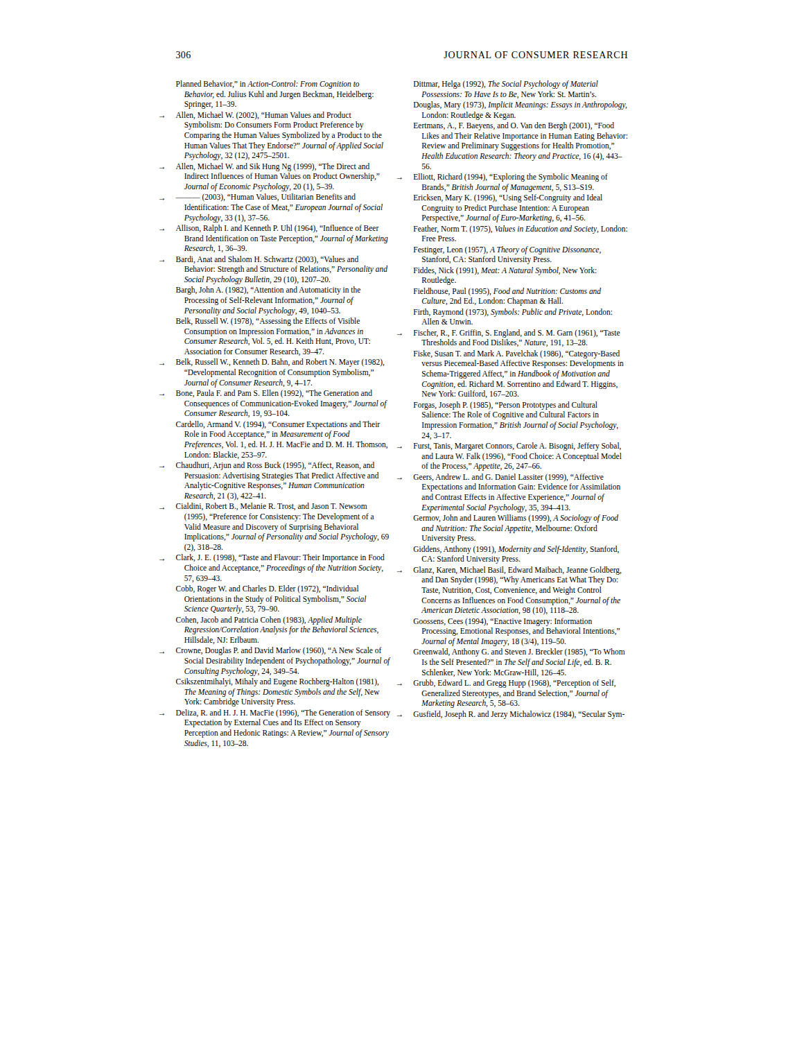306 Journal of Consumer Research
Planned Behavior,” in Action-Control: From Cognition to Behavior, ed. Julius Kuhl and Jurgen Beckman, Heidelberg: Springer, 11–39.
Allen, Michael W. (2002), “Human Values and Product Symbolism: Do Consumers Form Product Preference by Comparing the Human Values Symbolized by a Product to the Human Values That They Endorse?” Journal of Applied Social Psychology, 32 (12), 2475–2501.
Allen, Michael W. and Sik Hung Ng (1999), “The Direct and Indirect Influences of Human Values on Product Ownership,” Journal of Economic Psychology, 20 (1), 5–39.
——— (2003), “Human Values, Utilitarian Benefits and Identification: The Case of Meat,” European Journal of Social Psychology, 33 (1), 37–56.
Allison, Ralph I. and Kenneth P. Uhl (1964), “Influence of Beer Brand Identification on Taste Perception,” Journal of Marketing Research, 1, 36–39.
Bardi, Anat and Shalom H. Schwartz (2003), “Values and Behavior: Strength and Structure of Relations,” Personality and Social Psychology Bulletin, 29 (10), 1207–20.
Bargh, John A. (1982), “Attention and Automaticity in the Processing of Self-Relevant Information,” Journal of Personality and Social Psychology, 49, 1040–53.
Belk, Russell W. (1978), “Assessing the Effects of Visible Consumption on Impression Formation,” in Advances in Consumer Research, Vol. 5, ed. H. Keith Hunt, Provo, UT: Association for Consumer Research, 39–47.
Belk, Russell W., Kenneth D. Bahn, and Robert N. Mayer (1982), “Developmental Recognition of Consumption Symbolism,” Journal of Consumer Research, 9, 4–17.
Bone, Paula F. and Pam S. Ellen (1992), “The Generation and Consequences of Communication-Evoked Imagery,” Journal of Consumer Research, 19, 93–104.
Cardello, Armand V. (1994), “Consumer Expectations and Their Role in Food Acceptance,” in Measurement of Food Preferences, Vol. 1, ed. H. J. H. MacFie and D. M. H. Thomson, London: Blackie, 253–97.
Chaudhuri, Arjun and Ross Buck (1995), “Affect, Reason, and Persuasion: Advertising Strategies That Predict Affective and Analytic-Cognitive Responses,” Human Communication Research, 21 (3), 422–41.
Cialdini, Robert B., Melanie R. Trost, and Jason T. Newsom (1995), “Preference for Consistency: The Development of a Valid Measure and Discovery of Surprising Behavioral Implications,” Journal of Personality and Social Psychology, 69 (2), 318–28.
Clark, J. E. (1998), “Taste and Flavour: Their Importance in Food Choice and Acceptance,” Proceedings of the Nutrition Society, 57, 639–43.
Cobb, Roger W. and Charles D. Elder (1972), “Individual Orientations in the Study of Political Symbolism,” Social Science Quarterly, 53, 79–90.
Cohen, Jacob and Patricia Cohen (1983), Applied Multiple Regression/Correlation Analysis for the Behavioral Sciences, Hillsdale, NJ: Erlbaum.
Crowne, Douglas P. and David Marlow (1960), “A New Scale of Social Desirability Independent of Psychopathology,” Journal of Consulting Psychology, 24, 349–54.
Csikszentmihalyi, Mihaly and Eugene Rochberg-Halton (1981), The Meaning of Things: Domestic Symbols and the Self, New York: Cambridge University Press.
Deliza, R. and H. J. H. MacFie (1996), “The Generation of Sensory Expectation by External Cues and Its Effect on Sensory Perception and Hedonic Ratings: A Review,” Journal of Sensory Studies, 11, 103–28.
Dittmar, Helga (1992), The Social Psychology of Material Possessions: To Have Is to Be, New York: St. Martin’s.
Douglas, Mary (1973), Implicit Meanings: Essays in Anthropology, London: Routledge & Kegan.
Eertmans, A., F. Baeyens, and O. Van den Bergh (2001), “Food Likes and Their Relative Importance in Human Eating Behavior: Review and Preliminary Suggestions for Health Promotion,” Health Education Research: Theory and Practice, 16 (4), 443–56.
Elliott, Richard (1994), “Exploring the Symbolic Meaning of Brands,” British Journal of Management, 5, S13–S19.
Ericksen, Mary K. (1996), “Using Self-Congruity and Ideal Congruity to Predict Purchase Intention: A European Perspective,” Journal of Euro-Marketing, 6, 41–56.
Feather, Norm T. (1975), Values in Education and Society, London: Free Press.
Festinger, Leon (1957), A Theory of Cognitive Dissonance, Stanford, CA: Stanford University Press.
Fiddes, Nick (1991), Meat: A Natural Symbol, New York: Routledge.
Fieldhouse, Paul (1995), Food and Nutrition: Customs and Culture, 2nd Ed., London: Chapman & Hall.
Firth, Raymond (1973), Symbols: Public and Private, London: Allen & Unwin.
Fischer, R., F. Griffin, S. England, and S. M. Garn (1961), “Taste Thresholds and Food Dislikes,” Nature, 191, 13–28.
Fiske, Susan T. and Mark A. Pavelchak (1986), “Category-Based versus Piecemeal-Based Affective Responses: Developments in Schema-Triggered Affect,” in Handbook of Motivation and Cognition, ed. Richard M. Sorrentino and Edward T. Higgins, New York: Guilford, 167–203.
Forgas, Joseph P. (1985), “Person Prototypes and Cultural Salience: The Role of Cognitive and Cultural Factors in Impression Formation,” British Journal of Social Psychology, 24, 3–17.
Furst, Tanis, Margaret Connors, Carole A. Bisogni, Jeffery Sobal, and Laura W. Falk (1996), “Food Choice: A Conceptual Model of the Process,” Appetite, 26, 247–66.
Geers, Andrew L. and G. Daniel Lassiter (1999), “Affective Expectations and Information Gain: Evidence for Assimilation and Contrast Effects in Affective Experience,” Journal of Experimental Social Psychology, 35, 394–413.
Germov, John and Lauren Williams (1999), A Sociology of Food and Nutrition: The Social Appetite, Melbourne: Oxford University Press.
Giddens, Anthony (1991), Modernity and Self-Identity, Stanford, CA: Stanford University Press.
Glanz, Karen, Michael Basil, Edward Maibach, Jeanne Goldberg, and Dan Snyder (1998), “Why Americans Eat What They Do: Taste, Nutrition, Cost, Convenience, and Weight Control Concerns as Influences on Food Consumption,” Journal of the American Dietetic Association, 98 (10), 1118–28.
Goossens, Cees (1994), “Enactive Imagery: Information Processing, Emotional Responses, and Behavioral Intentions,” Journal of Mental Imagery, 18 (3/4), 119–50.
Greenwald, Anthony G. and Steven J. Breckler (1985), “To Whom Is the Self Presented?” in The Self and Social Life, ed. B. R. Schlenker, New York: McGraw-Hill, 126–45.
Grubb, Edward L. and Gregg Hupp (1968), “Perception of Self, Generalized Stereotypes, and Brand Selection,” Journal of Marketing Research, 5, 58–63.
Gusfield, Joseph R. and Jerzy Michalowicz (1984), “Secular Sym-